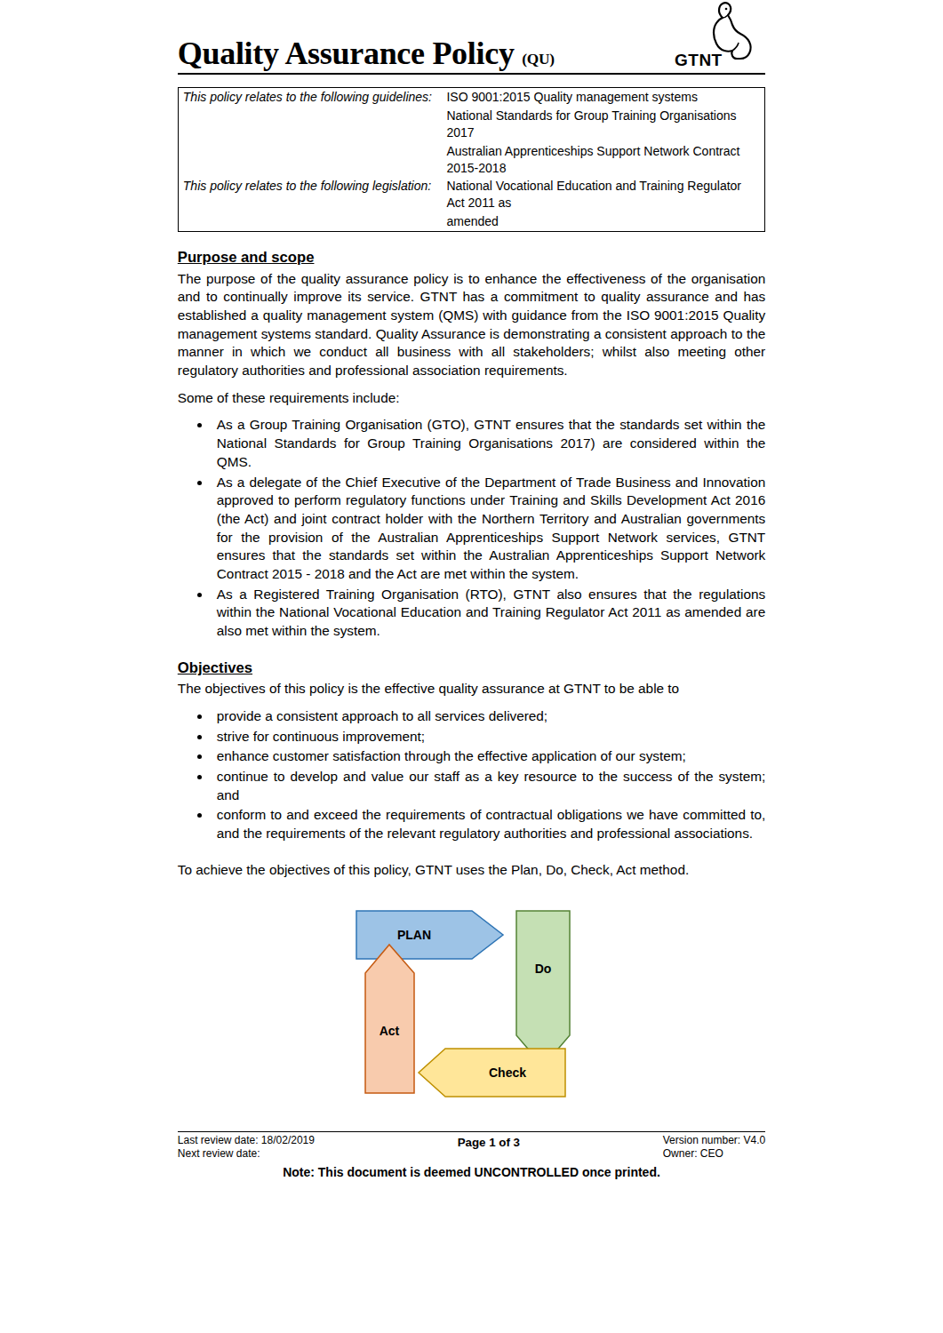Quality Assurance Policy (QU)
GTNT
| This policy relates to the following guidelines: | ISO 9001:2015 Quality management systems |
| | National Standards for Group Training Organisations 2017 |
| | Australian Apprenticeships Support Network Contract 2015-2018 |
| This policy relates to the following legislation: | National Vocational Education and Training Regulator Act 2011 as |
| | amended |
Purpose and scope
The purpose of the quality assurance policy is to enhance the effectiveness of the organisation and to continually improve its service. GTNT has a commitment to quality assurance and has established a quality management system (QMS) with guidance from the ISO 9001:2015 Quality management systems standard. Quality Assurance is demonstrating a consistent approach to the manner in which we conduct all business with all stakeholders; whilst also meeting other regulatory authorities and professional association requirements.
Some of these requirements include:
As a Group Training Organisation (GTO), GTNT ensures that the standards set within the National Standards for Group Training Organisations 2017) are considered within the QMS.
As a delegate of the Chief Executive of the Department of Trade Business and Innovation approved to perform regulatory functions under Training and Skills Development Act 2016 (the Act) and joint contract holder with the Northern Territory and Australian governments for the provision of the Australian Apprenticeships Support Network services, GTNT ensures that the standards set within the Australian Apprenticeships Support Network Contract 2015 - 2018 and the Act are met within the system.
As a Registered Training Organisation (RTO), GTNT also ensures that the regulations within the National Vocational Education and Training Regulator Act 2011 as amended are also met within the system.
Objectives
The objectives of this policy is the effective quality assurance at GTNT to be able to
provide a consistent approach to all services delivered;
strive for continuous improvement;
enhance customer satisfaction through the effective application of our system;
continue to develop and value our staff as a key resource to the success of the system; and
conform to and exceed the requirements of contractual obligations we have committed to, and the requirements of the relevant regulatory authorities and professional associations.
To achieve the objectives of this policy, GTNT uses the Plan, Do, Check, Act method.
PLAN Do Check Act
Last review date: 18/02/2019
Next review date:
Page 1 of 3
Version number: V4.0
Owner: CEO
Note: This document is deemed UNCONTROLLED once printed.